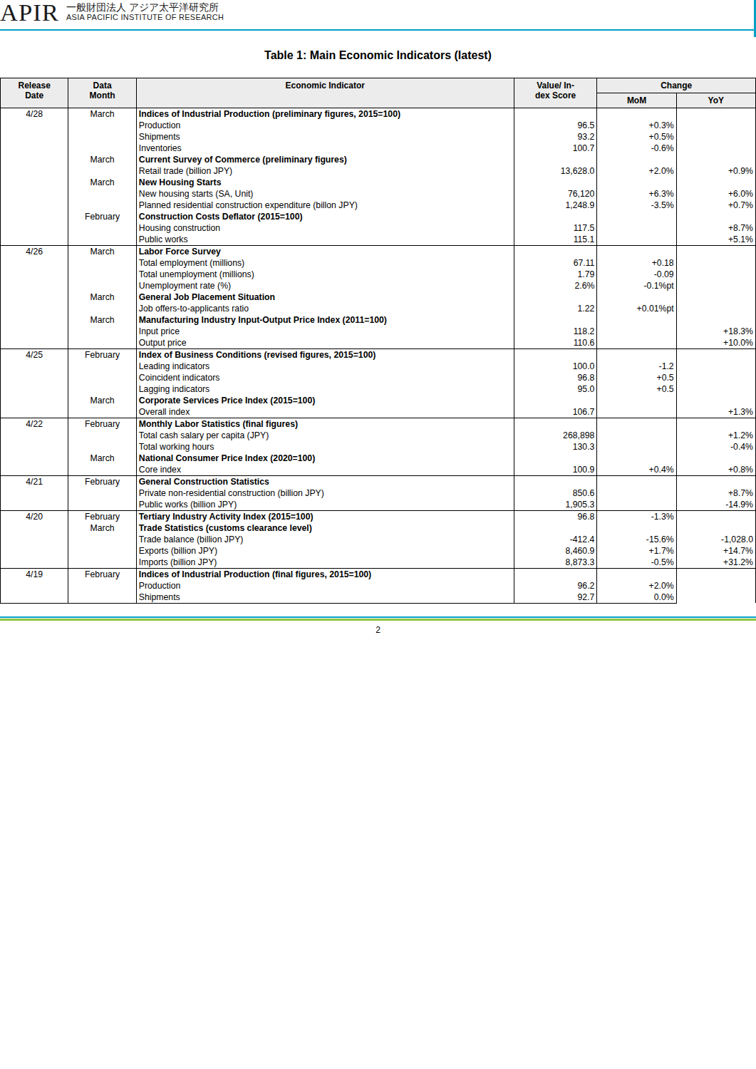APIR
一般財団法人 アジア太平洋研究所
ASIA PACIFIC INSTITUTE OF RESEARCH
Table 1: Main Economic Indicators (latest)
| Release Date | Data Month | Economic Indicator | Value/ In- dex Score | Change |
| --- | --- | --- | --- | --- |
| MoM | YoY |
| 4/28 | March | Indices of Industrial Production (preliminary figures, 2015=100) | | | |
| | | Production | 96.5 | +0.3% |
| | | Shipments | 93.2 | +0.5% |
| | | Inventories | 100.7 | -0.6% |
| | March | Current Survey of Commerce (preliminary figures) | | | |
| | | Retail trade (billion JPY) | 13,628.0 | +2.0% | +0.9% |
| | March | New Housing Starts | | | |
| | | New housing starts (SA, Unit) | 76,120 | +6.3% | +6.0% |
| | | Planned residential construction expenditure (billon JPY) | 1,248.9 | -3.5% | +0.7% |
| | February | Construction Costs Deflator (2015=100) | | | |
| | | Housing construction | 117.5 | | +8.7% |
| | | Public works | 115.1 | | +5.1% |
| 4/26 | March | Labor Force Survey | | | |
| | | Total employment (millions) | 67.11 | +0.18 |
| | | Total unemployment (millions) | 1.79 | -0.09 |
| | | Unemployment rate (%) | 2.6% | -0.1%pt |
| | March | General Job Placement Situation | | |
| | | Job offers-to-applicants ratio | 1.22 | +0.01%pt |
| | March | Manufacturing Industry Input-Output Price Index (2011=100) | | | |
| | | Input price | 118.2 | | +18.3% |
| | | Output price | 110.6 | | +10.0% |
| 4/25 | February | Index of Business Conditions (revised figures, 2015=100) | | | |
| | | Leading indicators | 100.0 | -1.2 |
| | | Coincident indicators | 96.8 | +0.5 |
| | | Lagging indicators | 95.0 | +0.5 |
| | March | Corporate Services Price Index (2015=100) | | | |
| | | Overall index | 106.7 | | +1.3% |
| 4/22 | February | Monthly Labor Statistics (final figures) | | | |
| | | Total cash salary per capita (JPY) | 268,898 | +1.2% |
| | | Total working hours | 130.3 | -0.4% |
| | March | National Consumer Price Index (2020=100) | | | |
| | | Core index | 100.9 | +0.4% | +0.8% |
| 4/21 | February | General Construction Statistics | | | |
| | | Private non-residential construction (billion JPY) | 850.6 | +8.7% |
| | | Public works (billion JPY) | 1,905.3 | -14.9% |
| 4/20 | February | Tertiary Industry Activity Index (2015=100) | 96.8 | -1.3% | |
| | March | Trade Statistics (customs clearance level) | | |
| | | Trade balance (billion JPY) | -412.4 | -15.6% | -1,028.0 |
| | | Exports (billion JPY) | 8,460.9 | +1.7% | +14.7% |
| | | Imports (billion JPY) | 8,873.3 | -0.5% | +31.2% |
| 4/19 | February | Indices of Industrial Production (final figures, 2015=100) | | | |
| | | Production | 96.2 | +2.0% |
| | | Shipments | 92.7 | 0.0% |
2